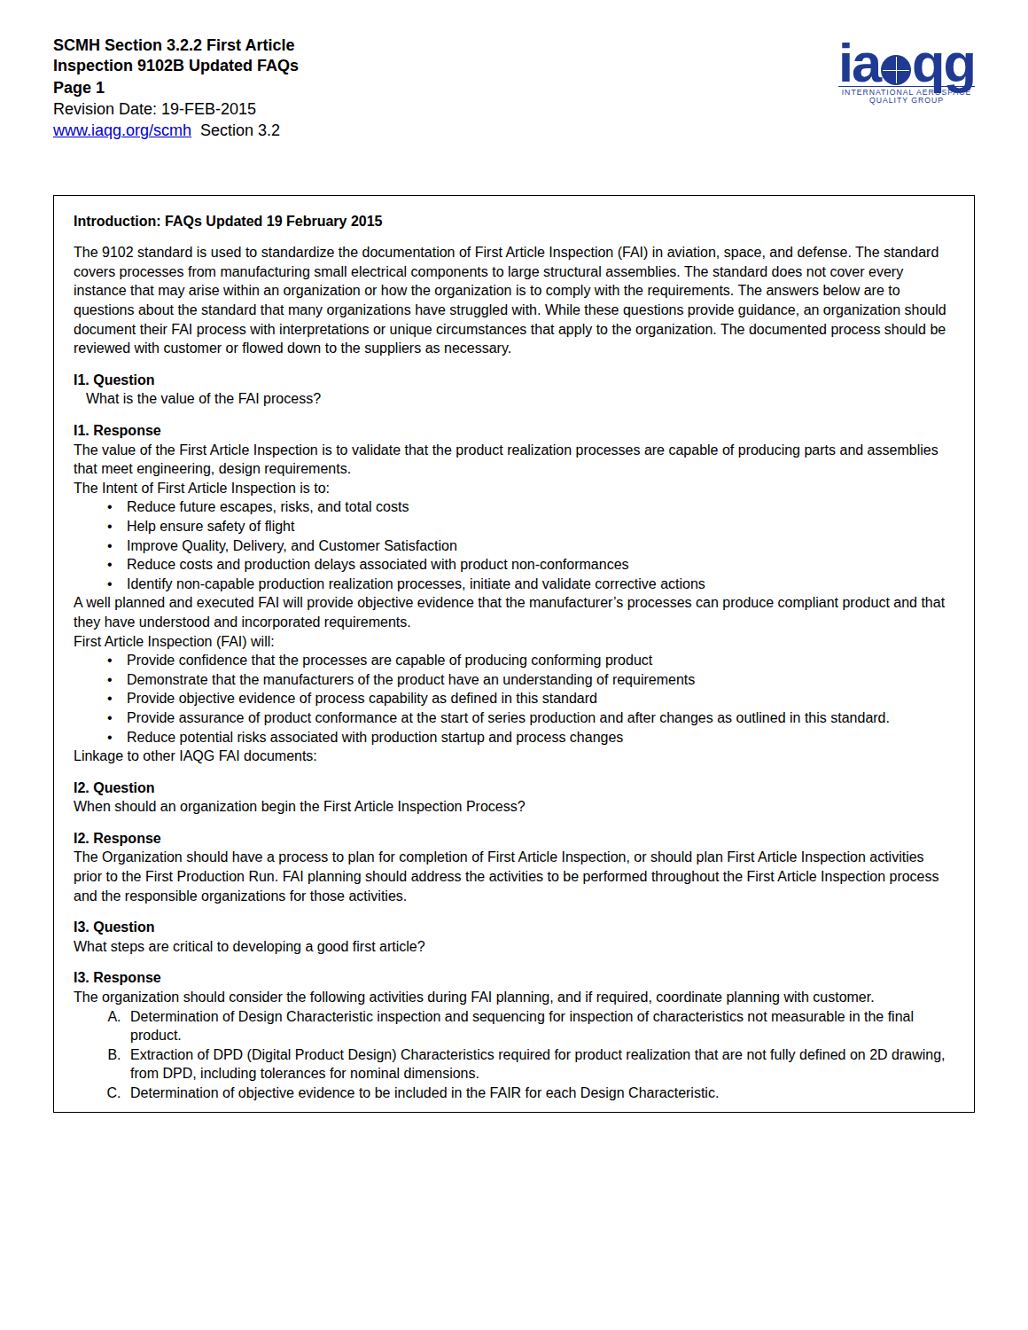SCMH Section 3.2.2 First Article
Inspection 9102B Updated FAQs
Page 1
Revision Date: 19-FEB-2015
www.iaqg.org/scmh Section 3.2
ia qg
INTERNATIONAL AEROSPACE
QUALITY GROUP
Introduction: FAQs Updated 19 February 2015
The 9102 standard is used to standardize the documentation of First Article Inspection (FAI) in aviation, space, and defense. The standard covers processes from manufacturing small electrical components to large structural assemblies. The standard does not cover every instance that may arise within an organization or how the organization is to comply with the requirements. The answers below are to questions about the standard that many organizations have struggled with. While these questions provide guidance, an organization should document their FAI process with interpretations or unique circumstances that apply to the organization. The documented process should be reviewed with customer or flowed down to the suppliers as necessary.
I1. Question
What is the value of the FAI process?
I1. Response
The value of the First Article Inspection is to validate that the product realization processes are capable of producing parts and assemblies that meet engineering, design requirements.
The Intent of First Article Inspection is to:
Reduce future escapes, risks, and total costs
Help ensure safety of flight
Improve Quality, Delivery, and Customer Satisfaction
Reduce costs and production delays associated with product non-conformances
Identify non-capable production realization processes, initiate and validate corrective actions
A well planned and executed FAI will provide objective evidence that the manufacturer’s processes can produce compliant product and that they have understood and incorporated requirements.
First Article Inspection (FAI) will:
Provide confidence that the processes are capable of producing conforming product
Demonstrate that the manufacturers of the product have an understanding of requirements
Provide objective evidence of process capability as defined in this standard
Provide assurance of product conformance at the start of series production and after changes as outlined in this standard.
Reduce potential risks associated with production startup and process changes
Linkage to other IAQG FAI documents:
I2. Question
When should an organization begin the First Article Inspection Process?
I2. Response
The Organization should have a process to plan for completion of First Article Inspection, or should plan First Article Inspection activities prior to the First Production Run. FAI planning should address the activities to be performed throughout the First Article Inspection process and the responsible organizations for those activities.
I3. Question
What steps are critical to developing a good first article?
I3. Response
The organization should consider the following activities during FAI planning, and if required, coordinate planning with customer.
Determination of Design Characteristic inspection and sequencing for inspection of characteristics not measurable in the final product.
Extraction of DPD (Digital Product Design) Characteristics required for product realization that are not fully defined on 2D drawing, from DPD, including tolerances for nominal dimensions.
Determination of objective evidence to be included in the FAIR for each Design Characteristic.